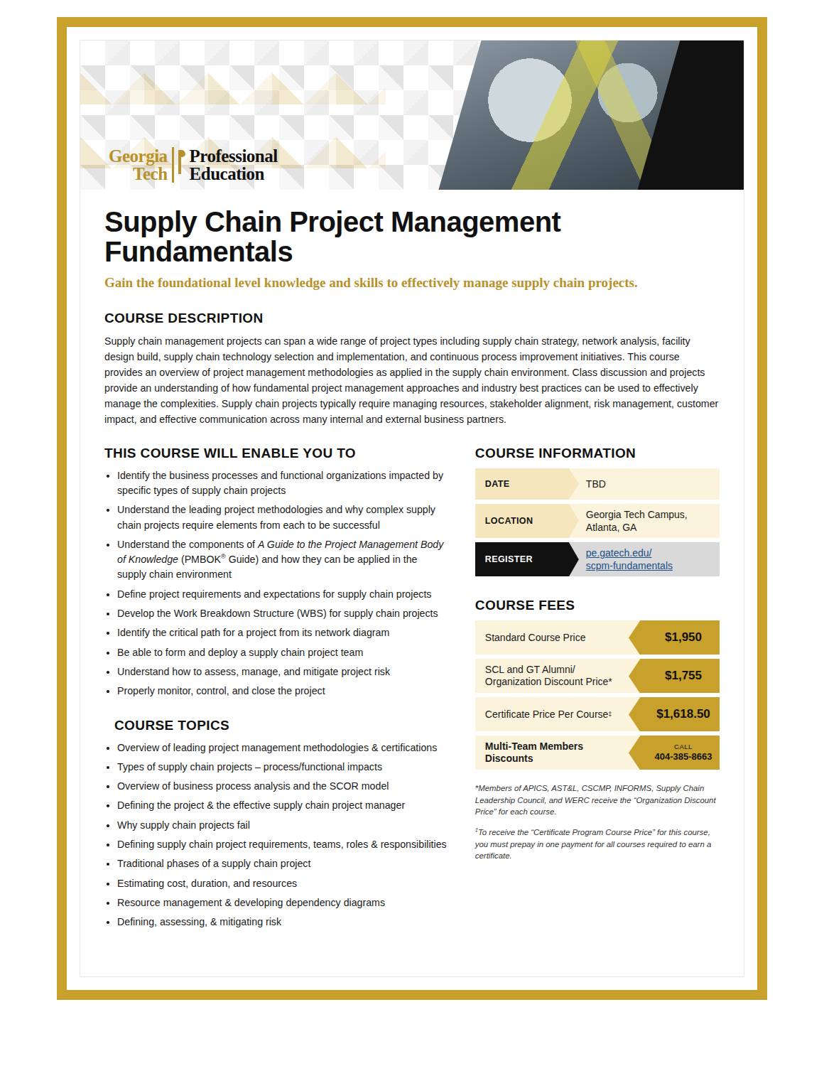| Georgia Tech | | | Professional Education |
Supply Chain Project Management Fundamentals
Gain the foundational level knowledge and skills to effectively manage supply chain projects.
Course Description
Supply chain management projects can span a wide range of project types including supply chain strategy, network analysis, facility design build, supply chain technology selection and implementation, and continuous process improvement initiatives. This course provides an overview of project management methodologies as applied in the supply chain environment. Class discussion and projects provide an understanding of how fundamental project management approaches and industry best practices can be used to effectively manage the complexities. Supply chain projects typically require managing resources, stakeholder alignment, risk management, customer impact, and effective communication across many internal and external business partners.
This Course Will Enable You To
Identify the business processes and functional organizations impacted by specific types of supply chain projects
Understand the leading project methodologies and why complex supply chain projects require elements from each to be successful
Understand the components of A Guide to the Project Management Body of Knowledge (PMBOK® Guide) and how they can be applied in the supply chain environment
Define project requirements and expectations for supply chain projects
Develop the Work Breakdown Structure (WBS) for supply chain projects
Identify the critical path for a project from its network diagram
Be able to form and deploy a supply chain project team
Understand how to assess, manage, and mitigate project risk
Properly monitor, control, and close the project
Course Topics
Overview of leading project management methodologies & certifications
Types of supply chain projects – process/functional impacts
Overview of business process analysis and the SCOR model
Defining the project & the effective supply chain project manager
Why supply chain projects fail
Defining supply chain project requirements, teams, roles & responsibilities
Traditional phases of a supply chain project
Estimating cost, duration, and resources
Resource management & developing dependency diagrams
Defining, assessing, & mitigating risk
Course Information
Date
TBD
Location
Georgia Tech Campus,
Atlanta, GA
Register
pe.gatech.edu/
scpm-fundamentals
Course Fees
Standard Course Price
$1,950
SCL and GT Alumni/
Organization Discount Price*
$1,755
Certificate Price Per Course‡
$1,618.50
Multi-Team Members
Discounts
Call404-385-8663
*Members of APICS, AST&L, CSCMP, INFORMS, Supply Chain Leadership Council, and WERC receive the “Organization Discount Price” for each course.
‡To receive the “Certificate Program Course Price” for this course, you must prepay in one payment for all courses required to earn a certificate.